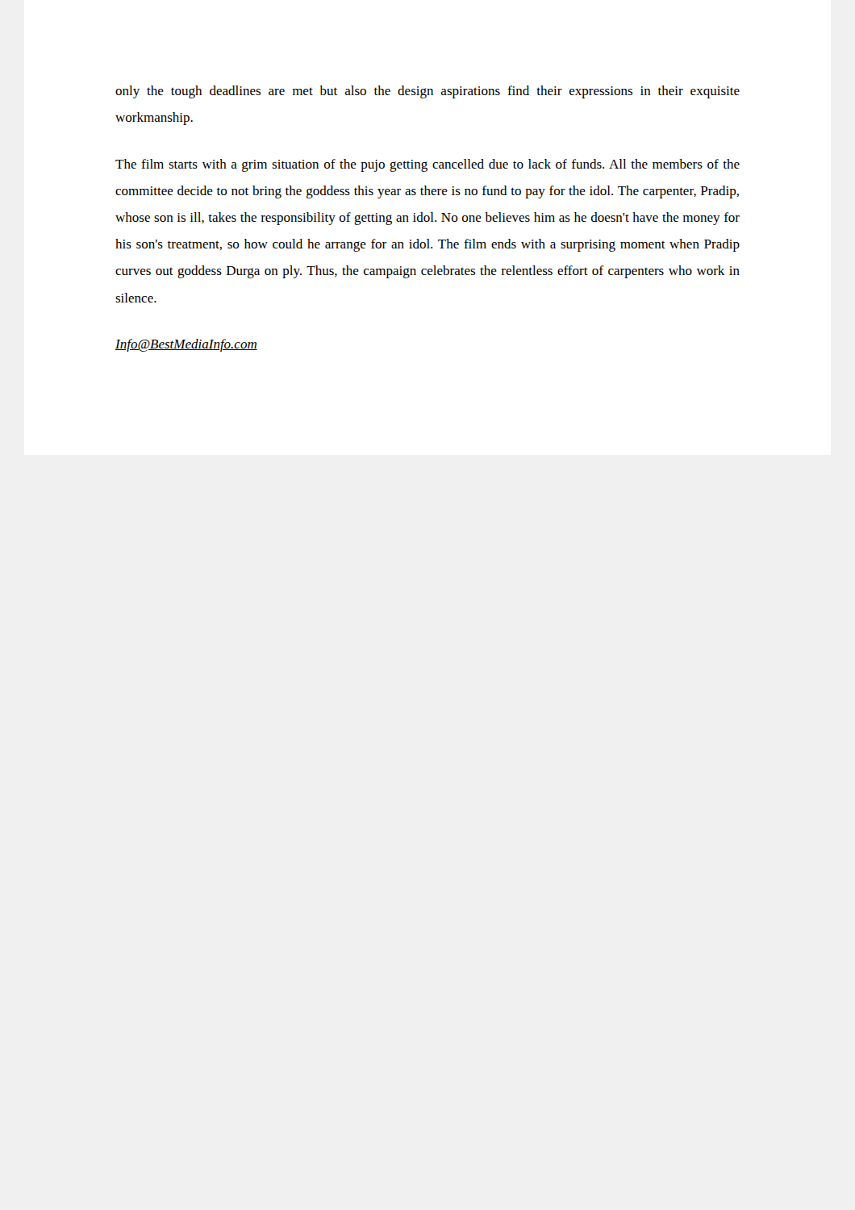only the tough deadlines are met but also the design aspirations find their expressions in their exquisite workmanship.
The film starts with a grim situation of the pujo getting cancelled due to lack of funds. All the members of the committee decide to not bring the goddess this year as there is no fund to pay for the idol. The carpenter, Pradip, whose son is ill, takes the responsibility of getting an idol. No one believes him as he doesn't have the money for his son's treatment, so how could he arrange for an idol. The film ends with a surprising moment when Pradip curves out goddess Durga on ply. Thus, the campaign celebrates the relentless effort of carpenters who work in silence.
Info@BestMediaInfo.com